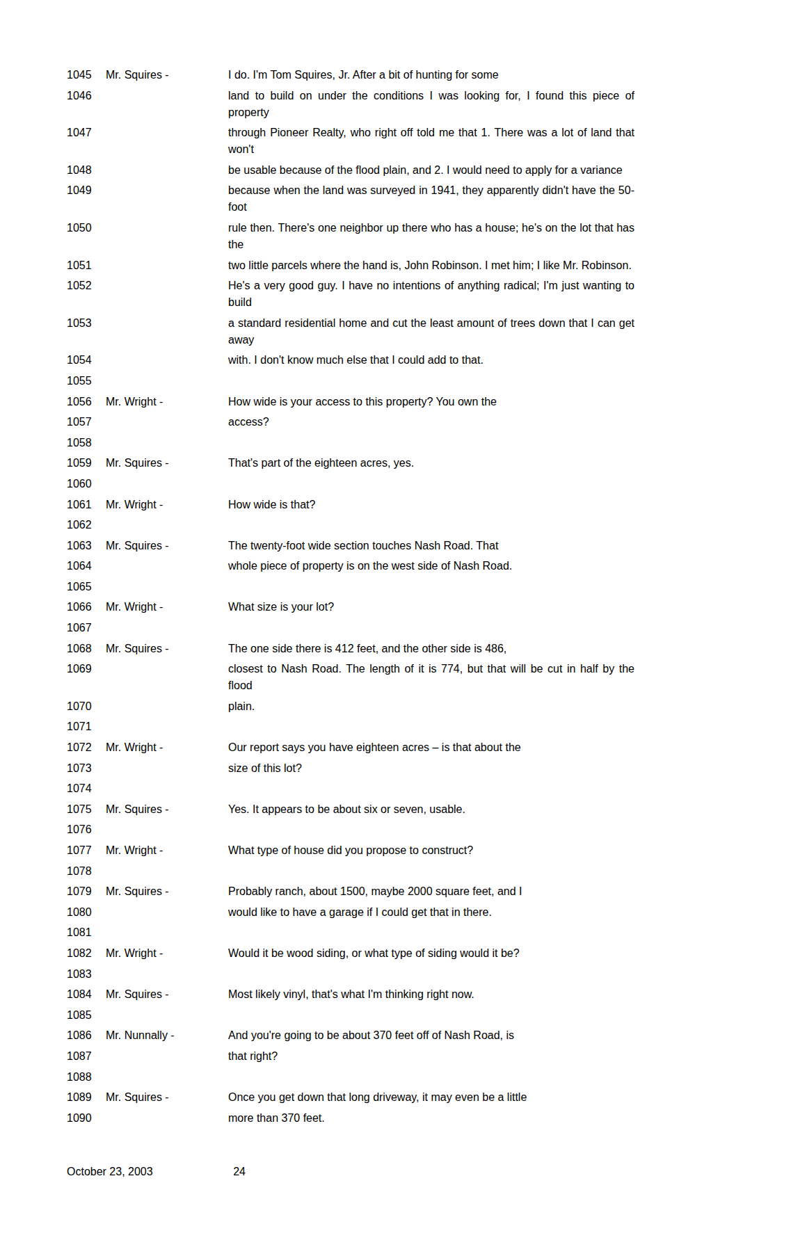| 1045 | Mr. Squires - | I do. I'm Tom Squires, Jr. After a bit of hunting for some |
| 1046 | | land to build on under the conditions I was looking for, I found this piece of property |
| 1047 | | through Pioneer Realty, who right off told me that 1. There was a lot of land that won't |
| 1048 | | be usable because of the flood plain, and 2. I would need to apply for a variance |
| 1049 | | because when the land was surveyed in 1941, they apparently didn't have the 50-foot |
| 1050 | | rule then. There's one neighbor up there who has a house; he's on the lot that has the |
| 1051 | | two little parcels where the hand is, John Robinson. I met him; I like Mr. Robinson. |
| 1052 | | He's a very good guy. I have no intentions of anything radical; I'm just wanting to build |
| 1053 | | a standard residential home and cut the least amount of trees down that I can get away |
| 1054 | | with. I don't know much else that I could add to that. |
| 1055 | | |
| 1056 | Mr. Wright - | How wide is your access to this property? You own the |
| 1057 | | access? |
| 1058 | | |
| 1059 | Mr. Squires - | That's part of the eighteen acres, yes. |
| 1060 | | |
| 1061 | Mr. Wright - | How wide is that? |
| 1062 | | |
| 1063 | Mr. Squires - | The twenty-foot wide section touches Nash Road. That |
| 1064 | | whole piece of property is on the west side of Nash Road. |
| 1065 | | |
| 1066 | Mr. Wright - | What size is your lot? |
| 1067 | | |
| 1068 | Mr. Squires - | The one side there is 412 feet, and the other side is 486, |
| 1069 | | closest to Nash Road. The length of it is 774, but that will be cut in half by the flood |
| 1070 | | plain. |
| 1071 | | |
| 1072 | Mr. Wright - | Our report says you have eighteen acres – is that about the |
| 1073 | | size of this lot? |
| 1074 | | |
| 1075 | Mr. Squires - | Yes. It appears to be about six or seven, usable. |
| 1076 | | |
| 1077 | Mr. Wright - | What type of house did you propose to construct? |
| 1078 | | |
| 1079 | Mr. Squires - | Probably ranch, about 1500, maybe 2000 square feet, and I |
| 1080 | | would like to have a garage if I could get that in there. |
| 1081 | | |
| 1082 | Mr. Wright - | Would it be wood siding, or what type of siding would it be? |
| 1083 | | |
| 1084 | Mr. Squires - | Most likely vinyl, that's what I'm thinking right now. |
| 1085 | | |
| 1086 | Mr. Nunnally - | And you're going to be about 370 feet off of Nash Road, is |
| 1087 | | that right? |
| 1088 | | |
| 1089 | Mr. Squires - | Once you get down that long driveway, it may even be a little |
| 1090 | | more than 370 feet. |
October 23, 2003 24